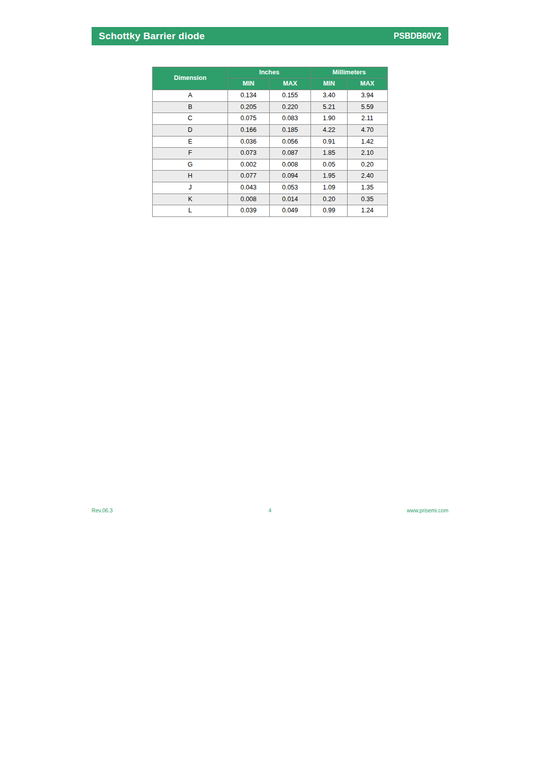Schottky Barrier diode
PSBDB60V2
| Dimension | Inches | Millimeters |
| --- | --- | --- |
| MIN | MAX | MIN | MAX |
| A | 0.134 | 0.155 | 3.40 | 3.94 |
| B | 0.205 | 0.220 | 5.21 | 5.59 |
| C | 0.075 | 0.083 | 1.90 | 2.11 |
| D | 0.166 | 0.185 | 4.22 | 4.70 |
| E | 0.036 | 0.056 | 0.91 | 1.42 |
| F | 0.073 | 0.087 | 1.85 | 2.10 |
| G | 0.002 | 0.008 | 0.05 | 0.20 |
| H | 0.077 | 0.094 | 1.95 | 2.40 |
| J | 0.043 | 0.053 | 1.09 | 1.35 |
| K | 0.008 | 0.014 | 0.20 | 0.35 |
| L | 0.039 | 0.049 | 0.99 | 1.24 |
Rev.06.3
4
www.prisemi.com